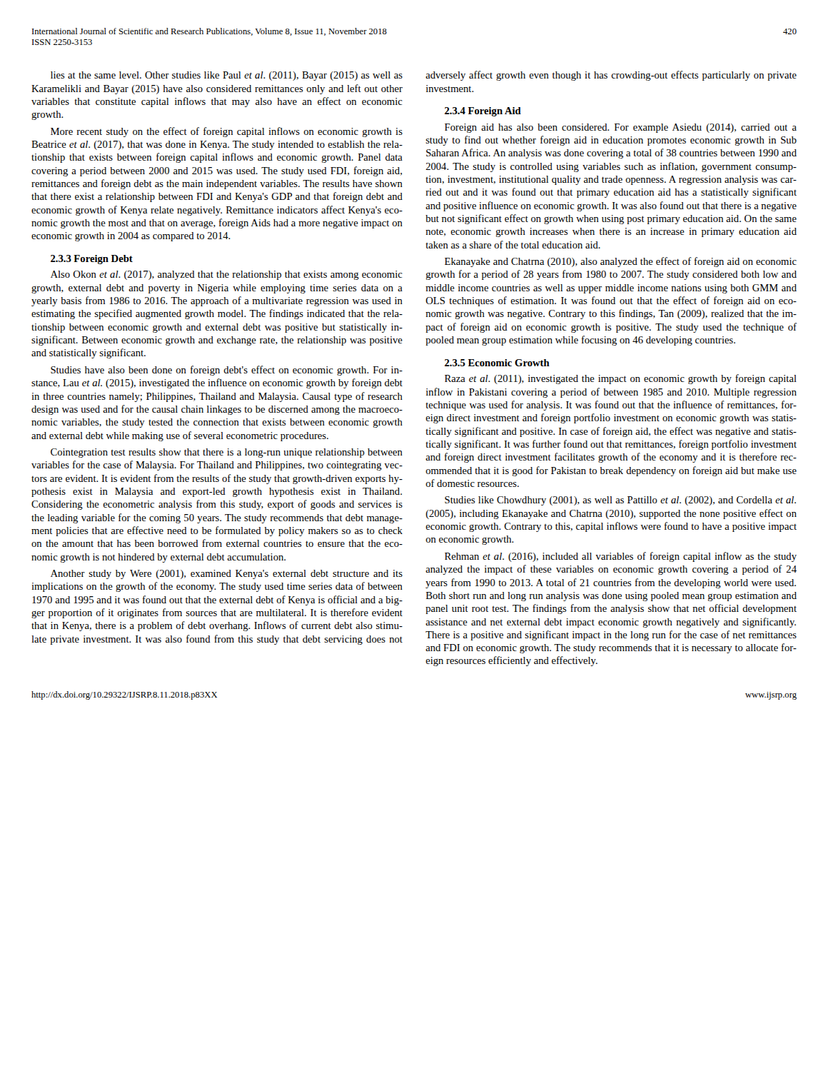420 International Journal of Scientific and Research Publications, Volume 8, Issue 11, November 2018 ISSN 2250-3153
lies at the same level. Other studies like Paul et al. (2011), Bayar (2015) as well as Karamelikli and Bayar (2015) have also considered remittances only and left out other variables that constitute capital inflows that may also have an effect on economic growth.
More recent study on the effect of foreign capital inflows on economic growth is Beatrice et al. (2017), that was done in Kenya. The study intended to establish the relationship that exists between foreign capital inflows and economic growth. Panel data covering a period between 2000 and 2015 was used. The study used FDI, foreign aid, remittances and foreign debt as the main independent variables. The results have shown that there exist a relationship between FDI and Kenya's GDP and that foreign debt and economic growth of Kenya relate negatively. Remittance indicators affect Kenya's economic growth the most and that on average, foreign Aids had a more negative impact on economic growth in 2004 as compared to 2014.
2.3.3 Foreign Debt
Also Okon et al. (2017), analyzed that the relationship that exists among economic growth, external debt and poverty in Nigeria while employing time series data on a yearly basis from 1986 to 2016. The approach of a multivariate regression was used in estimating the specified augmented growth model. The findings indicated that the relationship between economic growth and external debt was positive but statistically insignificant. Between economic growth and exchange rate, the relationship was positive and statistically significant.
Studies have also been done on foreign debt's effect on economic growth. For instance, Lau et al. (2015), investigated the influence on economic growth by foreign debt in three countries namely; Philippines, Thailand and Malaysia. Causal type of research design was used and for the causal chain linkages to be discerned among the macroeconomic variables, the study tested the connection that exists between economic growth and external debt while making use of several econometric procedures.
Cointegration test results show that there is a long-run unique relationship between variables for the case of Malaysia. For Thailand and Philippines, two cointegrating vectors are evident. It is evident from the results of the study that growth-driven exports hypothesis exist in Malaysia and export-led growth hypothesis exist in Thailand. Considering the econometric analysis from this study, export of goods and services is the leading variable for the coming 50 years. The study recommends that debt management policies that are effective need to be formulated by policy makers so as to check on the amount that has been borrowed from external countries to ensure that the economic growth is not hindered by external debt accumulation.
Another study by Were (2001), examined Kenya's external debt structure and its implications on the growth of the economy. The study used time series data of between 1970 and 1995 and it was found out that the external debt of Kenya is official and a bigger proportion of it originates from sources that are multilateral. It is therefore evident that in Kenya, there is a problem of debt overhang. Inflows of current debt also stimulate private investment. It was also found from this study that debt servicing does not adversely affect growth even though it has crowding-out effects particularly on private investment.
2.3.4 Foreign Aid
Foreign aid has also been considered. For example Asiedu (2014), carried out a study to find out whether foreign aid in education promotes economic growth in Sub Saharan Africa. An analysis was done covering a total of 38 countries between 1990 and 2004. The study is controlled using variables such as inflation, government consumption, investment, institutional quality and trade openness. A regression analysis was carried out and it was found out that primary education aid has a statistically significant and positive influence on economic growth. It was also found out that there is a negative but not significant effect on growth when using post primary education aid. On the same note, economic growth increases when there is an increase in primary education aid taken as a share of the total education aid.
Ekanayake and Chatrna (2010), also analyzed the effect of foreign aid on economic growth for a period of 28 years from 1980 to 2007. The study considered both low and middle income countries as well as upper middle income nations using both GMM and OLS techniques of estimation. It was found out that the effect of foreign aid on economic growth was negative. Contrary to this findings, Tan (2009), realized that the impact of foreign aid on economic growth is positive. The study used the technique of pooled mean group estimation while focusing on 46 developing countries.
2.3.5 Economic Growth
Raza et al. (2011), investigated the impact on economic growth by foreign capital inflow in Pakistani covering a period of between 1985 and 2010. Multiple regression technique was used for analysis. It was found out that the influence of remittances, foreign direct investment and foreign portfolio investment on economic growth was statistically significant and positive. In case of foreign aid, the effect was negative and statistically significant. It was further found out that remittances, foreign portfolio investment and foreign direct investment facilitates growth of the economy and it is therefore recommended that it is good for Pakistan to break dependency on foreign aid but make use of domestic resources.
Studies like Chowdhury (2001), as well as Pattillo et al. (2002), and Cordella et al. (2005), including Ekanayake and Chatrna (2010), supported the none positive effect on economic growth. Contrary to this, capital inflows were found to have a positive impact on economic growth.
Rehman et al. (2016), included all variables of foreign capital inflow as the study analyzed the impact of these variables on economic growth covering a period of 24 years from 1990 to 2013. A total of 21 countries from the developing world were used. Both short run and long run analysis was done using pooled mean group estimation and panel unit root test. The findings from the analysis show that net official development assistance and net external debt impact economic growth negatively and significantly. There is a positive and significant impact in the long run for the case of net remittances and FDI on economic growth. The study recommends that it is necessary to allocate foreign resources efficiently and effectively.
http://dx.doi.org/10.29322/IJSRP.8.11.2018.p83XX www.ijsrp.org